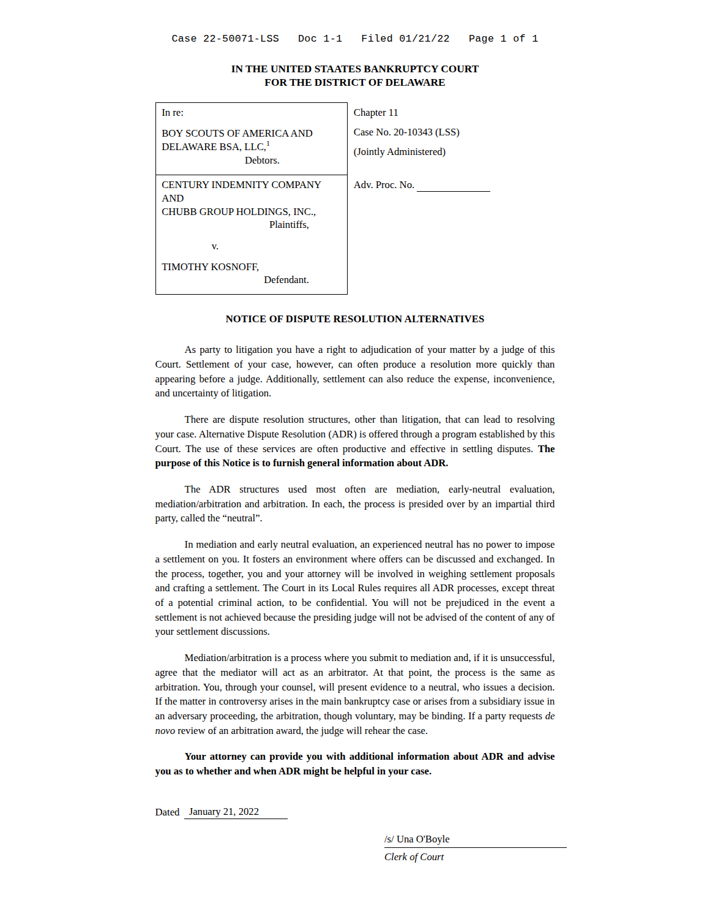Case 22-50071-LSS Doc 1-1 Filed 01/21/22 Page 1 of 1
IN THE UNITED STAATES BANKRUPTCY COURT
FOR THE DISTRICT OF DELAWARE
| In re: BOY SCOUTS OF AMERICA AND DELAWARE BSA, LLC, 1 Debtors. | Chapter 11 Case No. 20-10343 (LSS) (Jointly Administered) |
| CENTURY INDEMNITY COMPANY and CHUBB GROUP HOLDINGS, INC., Plaintiffs, v. TIMOTHY KOSNOFF, Defendant. | Adv. Proc. No. |
NOTICE OF DISPUTE RESOLUTION ALTERNATIVES
As party to litigation you have a right to adjudication of your matter by a judge of this Court. Settlement of your case, however, can often produce a resolution more quickly than appearing before a judge. Additionally, settlement can also reduce the expense, inconvenience, and uncertainty of litigation.
There are dispute resolution structures, other than litigation, that can lead to resolving your case. Alternative Dispute Resolution (ADR) is offered through a program established by this Court. The use of these services are often productive and effective in settling disputes. The purpose of this Notice is to furnish general information about ADR.
The ADR structures used most often are mediation, early-neutral evaluation, mediation/arbitration and arbitration. In each, the process is presided over by an impartial third party, called the “neutral”.
In mediation and early neutral evaluation, an experienced neutral has no power to impose a settlement on you. It fosters an environment where offers can be discussed and exchanged. In the process, together, you and your attorney will be involved in weighing settlement proposals and crafting a settlement. The Court in its Local Rules requires all ADR processes, except threat of a potential criminal action, to be confidential. You will not be prejudiced in the event a settlement is not achieved because the presiding judge will not be advised of the content of any of your settlement discussions.
Mediation/arbitration is a process where you submit to mediation and, if it is unsuccessful, agree that the mediator will act as an arbitrator. At that point, the process is the same as arbitration. You, through your counsel, will present evidence to a neutral, who issues a decision. If the matter in controversy arises in the main bankruptcy case or arises from a subsidiary issue in an adversary proceeding, the arbitration, though voluntary, may be binding. If a party requests de novo review of an arbitration award, the judge will rehear the case.
Your attorney can provide you with additional information about ADR and advise you as to whether and when ADR might be helpful in your case.
Dated January 21, 2022
/s/ Una O'Boyle
Clerk of Court